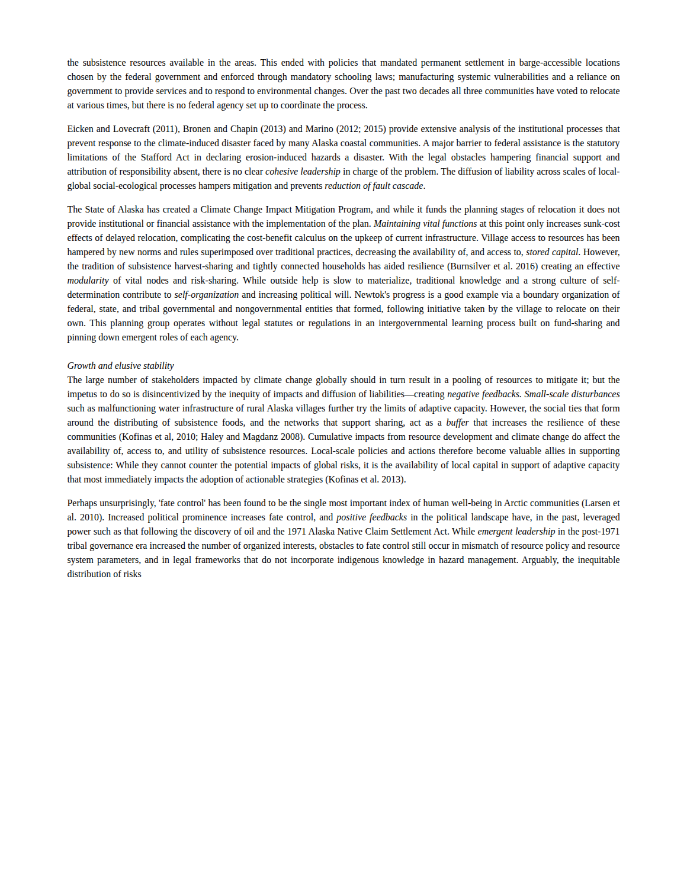the subsistence resources available in the areas. This ended with policies that mandated permanent settlement in barge-accessible locations chosen by the federal government and enforced through mandatory schooling laws; manufacturing systemic vulnerabilities and a reliance on government to provide services and to respond to environmental changes. Over the past two decades all three communities have voted to relocate at various times, but there is no federal agency set up to coordinate the process.
Eicken and Lovecraft (2011), Bronen and Chapin (2013) and Marino (2012; 2015) provide extensive analysis of the institutional processes that prevent response to the climate-induced disaster faced by many Alaska coastal communities. A major barrier to federal assistance is the statutory limitations of the Stafford Act in declaring erosion-induced hazards a disaster. With the legal obstacles hampering financial support and attribution of responsibility absent, there is no clear cohesive leadership in charge of the problem. The diffusion of liability across scales of local-global social-ecological processes hampers mitigation and prevents reduction of fault cascade.
The State of Alaska has created a Climate Change Impact Mitigation Program, and while it funds the planning stages of relocation it does not provide institutional or financial assistance with the implementation of the plan. Maintaining vital functions at this point only increases sunk-cost effects of delayed relocation, complicating the cost-benefit calculus on the upkeep of current infrastructure. Village access to resources has been hampered by new norms and rules superimposed over traditional practices, decreasing the availability of, and access to, stored capital. However, the tradition of subsistence harvest-sharing and tightly connected households has aided resilience (Burnsilver et al. 2016) creating an effective modularity of vital nodes and risk-sharing. While outside help is slow to materialize, traditional knowledge and a strong culture of self-determination contribute to self-organization and increasing political will. Newtok's progress is a good example via a boundary organization of federal, state, and tribal governmental and nongovernmental entities that formed, following initiative taken by the village to relocate on their own. This planning group operates without legal statutes or regulations in an intergovernmental learning process built on fund-sharing and pinning down emergent roles of each agency.
Growth and elusive stability
The large number of stakeholders impacted by climate change globally should in turn result in a pooling of resources to mitigate it; but the impetus to do so is disincentivized by the inequity of impacts and diffusion of liabilities—creating negative feedbacks. Small-scale disturbances such as malfunctioning water infrastructure of rural Alaska villages further try the limits of adaptive capacity. However, the social ties that form around the distributing of subsistence foods, and the networks that support sharing, act as a buffer that increases the resilience of these communities (Kofinas et al, 2010; Haley and Magdanz 2008). Cumulative impacts from resource development and climate change do affect the availability of, access to, and utility of subsistence resources. Local-scale policies and actions therefore become valuable allies in supporting subsistence: While they cannot counter the potential impacts of global risks, it is the availability of local capital in support of adaptive capacity that most immediately impacts the adoption of actionable strategies (Kofinas et al. 2013).
Perhaps unsurprisingly, 'fate control' has been found to be the single most important index of human well-being in Arctic communities (Larsen et al. 2010). Increased political prominence increases fate control, and positive feedbacks in the political landscape have, in the past, leveraged power such as that following the discovery of oil and the 1971 Alaska Native Claim Settlement Act. While emergent leadership in the post-1971 tribal governance era increased the number of organized interests, obstacles to fate control still occur in mismatch of resource policy and resource system parameters, and in legal frameworks that do not incorporate indigenous knowledge in hazard management. Arguably, the inequitable distribution of risks